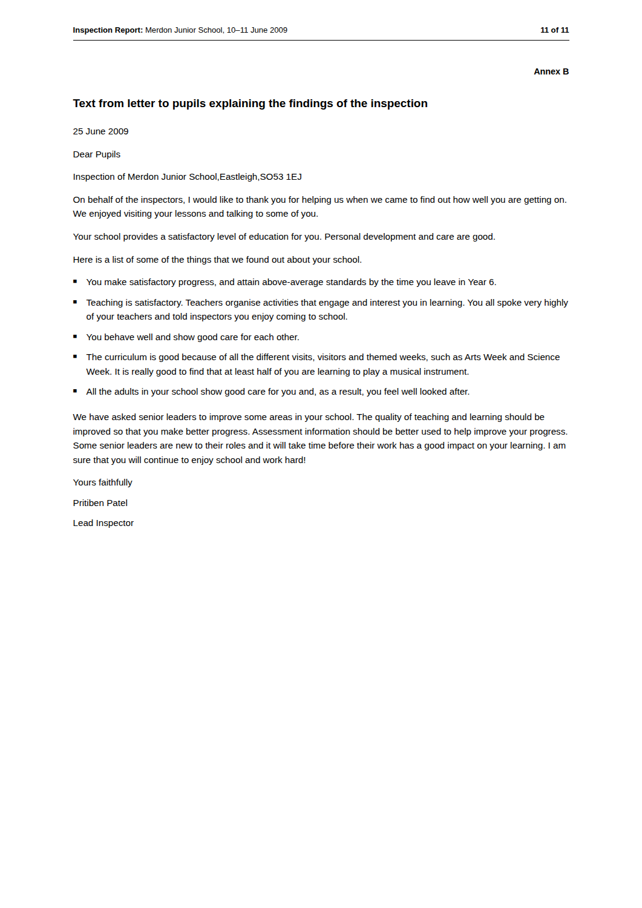Inspection Report: Merdon Junior School, 10–11 June 2009
11 of 11
Annex B
Text from letter to pupils explaining the findings of the inspection
25 June 2009
Dear Pupils
Inspection of Merdon Junior School,Eastleigh,SO53 1EJ
On behalf of the inspectors, I would like to thank you for helping us when we came to find out how well you are getting on. We enjoyed visiting your lessons and talking to some of you.
Your school provides a satisfactory level of education for you. Personal development and care are good.
Here is a list of some of the things that we found out about your school.
You make satisfactory progress, and attain above-average standards by the time you leave in Year 6.
Teaching is satisfactory. Teachers organise activities that engage and interest you in learning. You all spoke very highly of your teachers and told inspectors you enjoy coming to school.
You behave well and show good care for each other.
The curriculum is good because of all the different visits, visitors and themed weeks, such as Arts Week and Science Week. It is really good to find that at least half of you are learning to play a musical instrument.
All the adults in your school show good care for you and, as a result, you feel well looked after.
We have asked senior leaders to improve some areas in your school. The quality of teaching and learning should be improved so that you make better progress. Assessment information should be better used to help improve your progress. Some senior leaders are new to their roles and it will take time before their work has a good impact on your learning. I am sure that you will continue to enjoy school and work hard!
Yours faithfully
Pritiben Patel
Lead Inspector